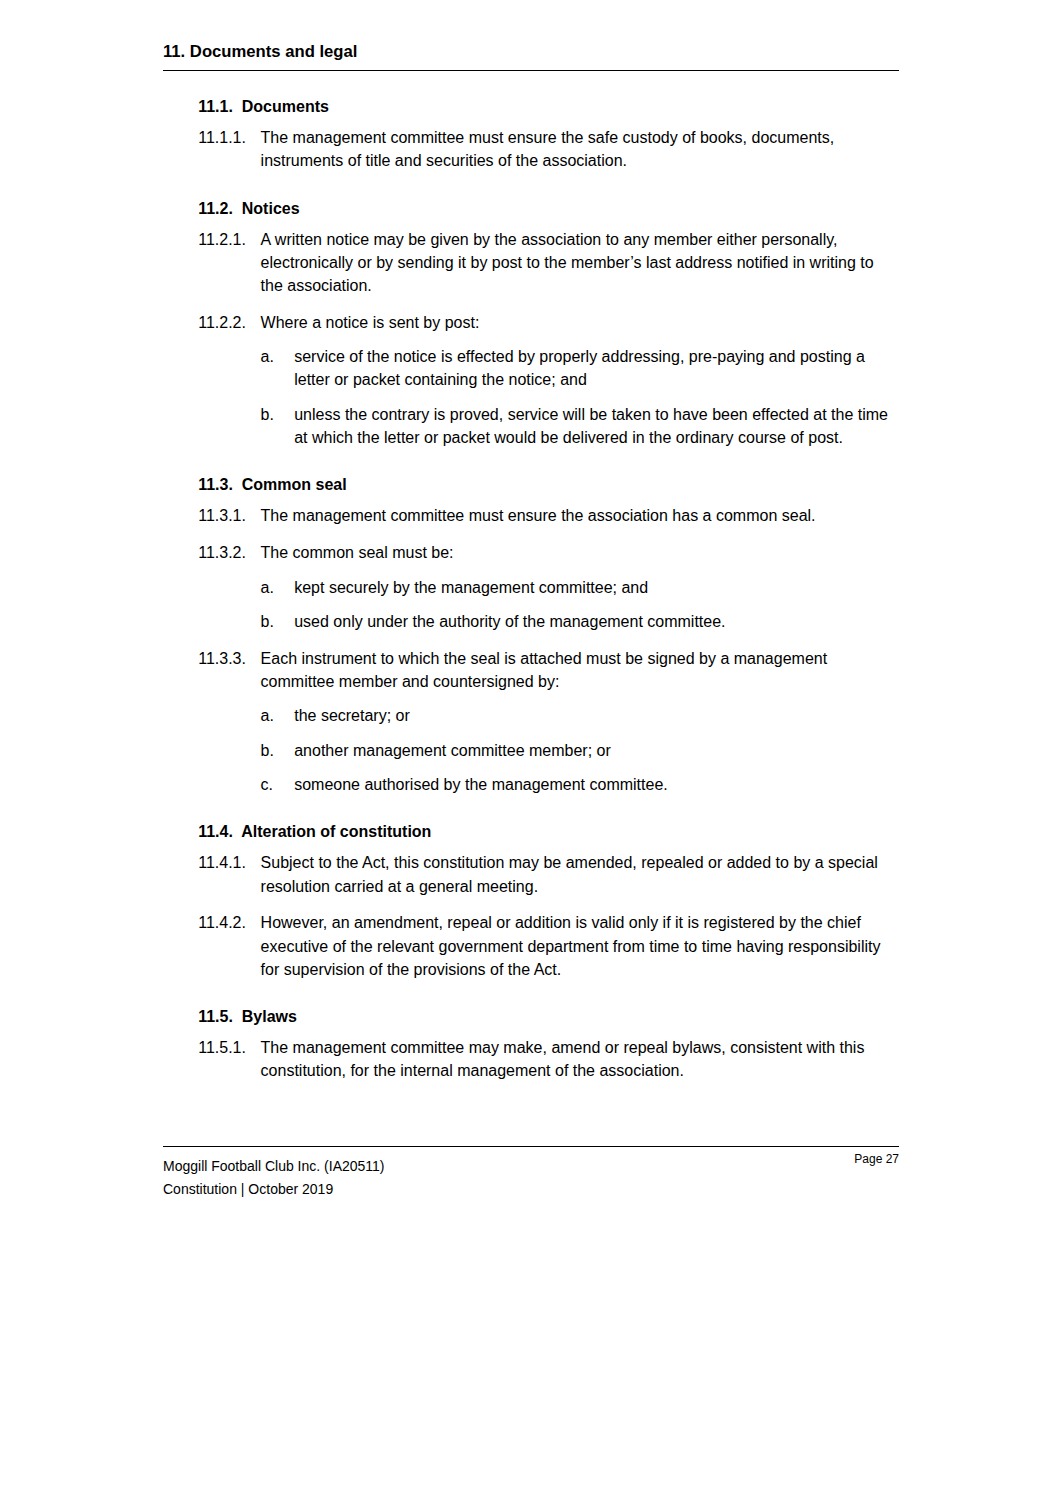11. Documents and legal
11.1. Documents
11.1.1. The management committee must ensure the safe custody of books, documents, instruments of title and securities of the association.
11.2. Notices
11.2.1. A written notice may be given by the association to any member either personally, electronically or by sending it by post to the member’s last address notified in writing to the association.
11.2.2. Where a notice is sent by post:
a. service of the notice is effected by properly addressing, pre-paying and posting a letter or packet containing the notice; and
b. unless the contrary is proved, service will be taken to have been effected at the time at which the letter or packet would be delivered in the ordinary course of post.
11.3. Common seal
11.3.1. The management committee must ensure the association has a common seal.
11.3.2. The common seal must be:
a. kept securely by the management committee; and
b. used only under the authority of the management committee.
11.3.3. Each instrument to which the seal is attached must be signed by a management committee member and countersigned by:
a. the secretary; or
b. another management committee member; or
c. someone authorised by the management committee.
11.4. Alteration of constitution
11.4.1. Subject to the Act, this constitution may be amended, repealed or added to by a special resolution carried at a general meeting.
11.4.2. However, an amendment, repeal or addition is valid only if it is registered by the chief executive of the relevant government department from time to time having responsibility for supervision of the provisions of the Act.
11.5. Bylaws
11.5.1. The management committee may make, amend or repeal bylaws, consistent with this constitution, for the internal management of the association.
Page 27
Moggill Football Club Inc. (IA20511)
Constitution | October 2019